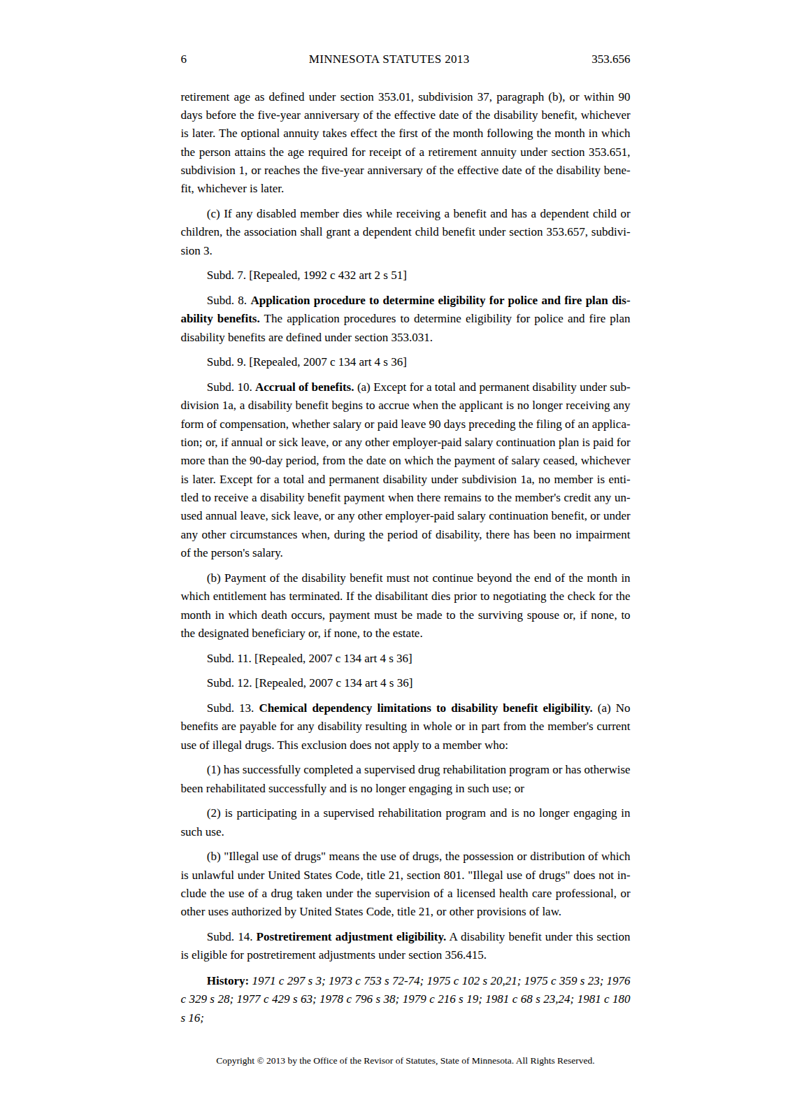6 MINNESOTA STATUTES 2013 353.656
retirement age as defined under section 353.01, subdivision 37, paragraph (b), or within 90 days before the five-year anniversary of the effective date of the disability benefit, whichever is later. The optional annuity takes effect the first of the month following the month in which the person attains the age required for receipt of a retirement annuity under section 353.651, subdivision 1, or reaches the five-year anniversary of the effective date of the disability benefit, whichever is later.
(c) If any disabled member dies while receiving a benefit and has a dependent child or children, the association shall grant a dependent child benefit under section 353.657, subdivision 3.
Subd. 7. [Repealed, 1992 c 432 art 2 s 51]
Subd. 8. Application procedure to determine eligibility for police and fire plan disability benefits. The application procedures to determine eligibility for police and fire plan disability benefits are defined under section 353.031.
Subd. 9. [Repealed, 2007 c 134 art 4 s 36]
Subd. 10. Accrual of benefits. (a) Except for a total and permanent disability under subdivision 1a, a disability benefit begins to accrue when the applicant is no longer receiving any form of compensation, whether salary or paid leave 90 days preceding the filing of an application; or, if annual or sick leave, or any other employer-paid salary continuation plan is paid for more than the 90-day period, from the date on which the payment of salary ceased, whichever is later. Except for a total and permanent disability under subdivision 1a, no member is entitled to receive a disability benefit payment when there remains to the member's credit any unused annual leave, sick leave, or any other employer-paid salary continuation benefit, or under any other circumstances when, during the period of disability, there has been no impairment of the person's salary.
(b) Payment of the disability benefit must not continue beyond the end of the month in which entitlement has terminated. If the disabilitant dies prior to negotiating the check for the month in which death occurs, payment must be made to the surviving spouse or, if none, to the designated beneficiary or, if none, to the estate.
Subd. 11. [Repealed, 2007 c 134 art 4 s 36]
Subd. 12. [Repealed, 2007 c 134 art 4 s 36]
Subd. 13. Chemical dependency limitations to disability benefit eligibility. (a) No benefits are payable for any disability resulting in whole or in part from the member's current use of illegal drugs. This exclusion does not apply to a member who:
(1) has successfully completed a supervised drug rehabilitation program or has otherwise been rehabilitated successfully and is no longer engaging in such use; or
(2) is participating in a supervised rehabilitation program and is no longer engaging in such use.
(b) "Illegal use of drugs" means the use of drugs, the possession or distribution of which is unlawful under United States Code, title 21, section 801. "Illegal use of drugs" does not include the use of a drug taken under the supervision of a licensed health care professional, or other uses authorized by United States Code, title 21, or other provisions of law.
Subd. 14. Postretirement adjustment eligibility. A disability benefit under this section is eligible for postretirement adjustments under section 356.415.
History: 1971 c 297 s 3; 1973 c 753 s 72-74; 1975 c 102 s 20,21; 1975 c 359 s 23; 1976 c 329 s 28; 1977 c 429 s 63; 1978 c 796 s 38; 1979 c 216 s 19; 1981 c 68 s 23,24; 1981 c 180 s 16;
Copyright © 2013 by the Office of the Revisor of Statutes, State of Minnesota. All Rights Reserved.